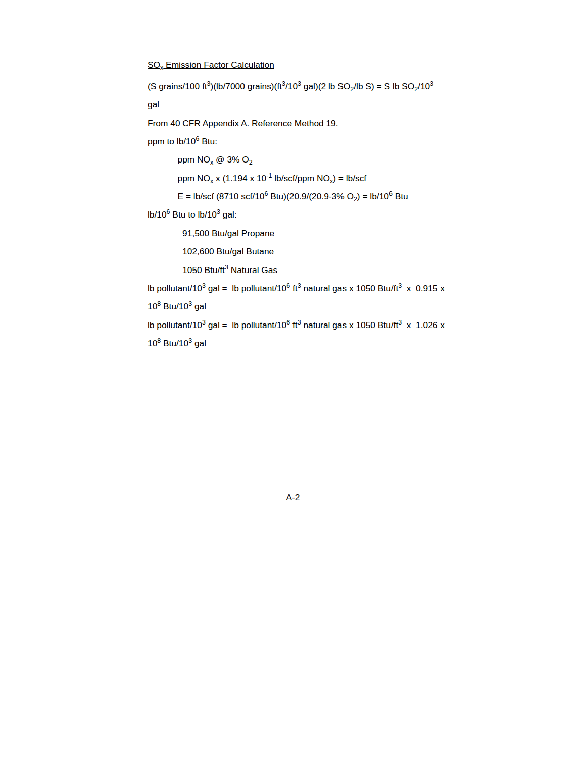SOx Emission Factor Calculation
(S grains/100 ft3)(lb/7000 grains)(ft3/103 gal)(2 lb SO2/lb S) = S lb SO2/103 gal
From 40 CFR Appendix A. Reference Method 19.
ppm to lb/106 Btu:
ppm NOx @ 3% O2
ppm NOx x (1.194 x 10-1 lb/scf/ppm NOx) = lb/scf
E = lb/scf (8710 scf/106 Btu)(20.9/(20.9-3% O2) = lb/106 Btu
lb/106 Btu to lb/103 gal:
91,500 Btu/gal Propane
102,600 Btu/gal Butane
1050 Btu/ft3 Natural Gas
lb pollutant/103 gal = lb pollutant/106 ft3 natural gas x 1050 Btu/ft3 x 0.915 x 108 Btu/103 gal
lb pollutant/103 gal = lb pollutant/106 ft3 natural gas x 1050 Btu/ft3 x 1.026 x 108 Btu/103 gal
A-2